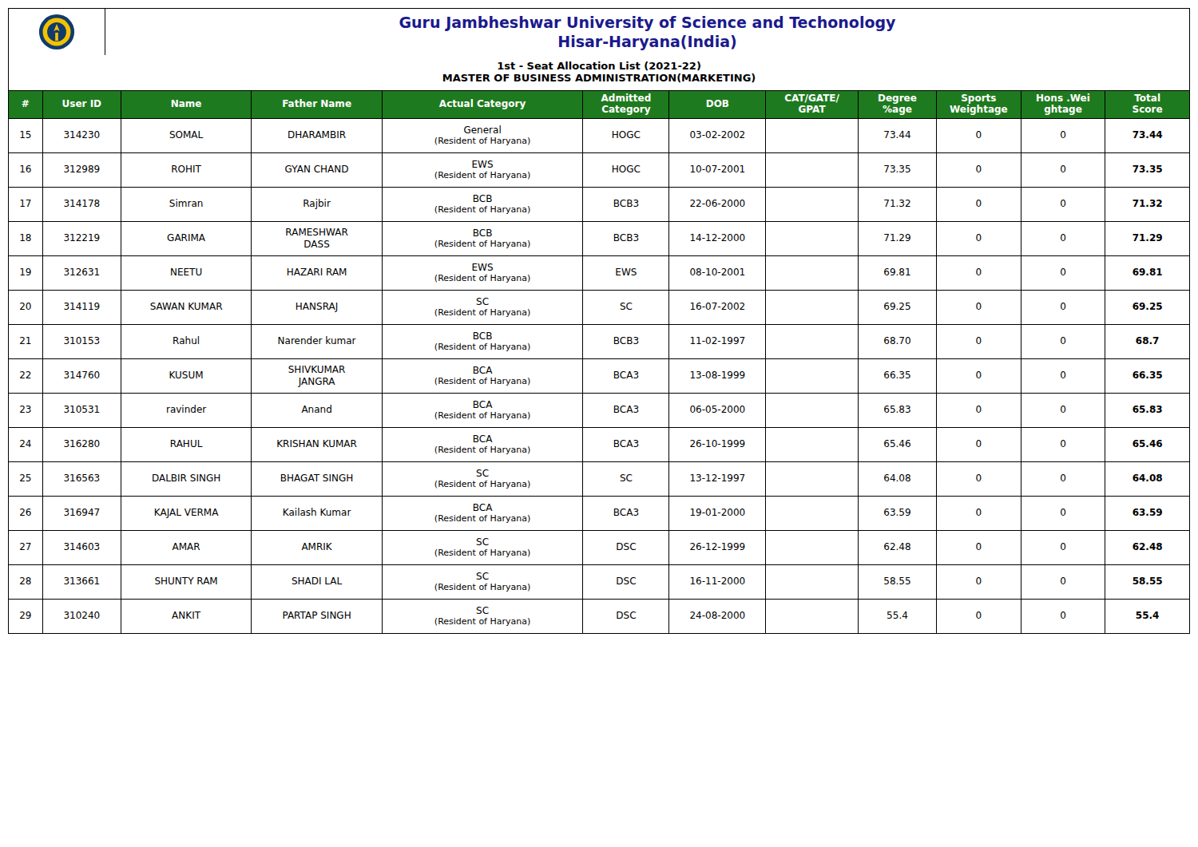Guru Jambheshwar University of Science and Techonology
Hisar-Haryana(India)
1st - Seat Allocation List (2021-22)
MASTER OF BUSINESS ADMINISTRATION(MARKETING)
| # | User ID | Name | Father Name | Actual Category | Admitted Category | DOB | CAT/GATE/ GPAT | Degree %age | Sports Weightage | Hons .Wei ghtage | Total Score |
| --- | --- | --- | --- | --- | --- | --- | --- | --- | --- | --- | --- |
| 15 | 314230 | SOMAL | DHARAMBIR | General (Resident of Haryana) | HOGC | 03-02-2002 | | 73.44 | 0 | 0 | 73.44 |
| 16 | 312989 | ROHIT | GYAN CHAND | EWS (Resident of Haryana) | HOGC | 10-07-2001 | | 73.35 | 0 | 0 | 73.35 |
| 17 | 314178 | Simran | Rajbir | BCB (Resident of Haryana) | BCB3 | 22-06-2000 | | 71.32 | 0 | 0 | 71.32 |
| 18 | 312219 | GARIMA | RAMESHWAR DASS | BCB (Resident of Haryana) | BCB3 | 14-12-2000 | | 71.29 | 0 | 0 | 71.29 |
| 19 | 312631 | NEETU | HAZARI RAM | EWS (Resident of Haryana) | EWS | 08-10-2001 | | 69.81 | 0 | 0 | 69.81 |
| 20 | 314119 | SAWAN KUMAR | HANSRAJ | SC (Resident of Haryana) | SC | 16-07-2002 | | 69.25 | 0 | 0 | 69.25 |
| 21 | 310153 | Rahul | Narender kumar | BCB (Resident of Haryana) | BCB3 | 11-02-1997 | | 68.70 | 0 | 0 | 68.7 |
| 22 | 314760 | KUSUM | SHIVKUMAR JANGRA | BCA (Resident of Haryana) | BCA3 | 13-08-1999 | | 66.35 | 0 | 0 | 66.35 |
| 23 | 310531 | ravinder | Anand | BCA (Resident of Haryana) | BCA3 | 06-05-2000 | | 65.83 | 0 | 0 | 65.83 |
| 24 | 316280 | RAHUL | KRISHAN KUMAR | BCA (Resident of Haryana) | BCA3 | 26-10-1999 | | 65.46 | 0 | 0 | 65.46 |
| 25 | 316563 | DALBIR SINGH | BHAGAT SINGH | SC (Resident of Haryana) | SC | 13-12-1997 | | 64.08 | 0 | 0 | 64.08 |
| 26 | 316947 | KAJAL VERMA | Kailash Kumar | BCA (Resident of Haryana) | BCA3 | 19-01-2000 | | 63.59 | 0 | 0 | 63.59 |
| 27 | 314603 | AMAR | AMRIK | SC (Resident of Haryana) | DSC | 26-12-1999 | | 62.48 | 0 | 0 | 62.48 |
| 28 | 313661 | SHUNTY RAM | SHADI LAL | SC (Resident of Haryana) | DSC | 16-11-2000 | | 58.55 | 0 | 0 | 58.55 |
| 29 | 310240 | ANKIT | PARTAP SINGH | SC (Resident of Haryana) | DSC | 24-08-2000 | | 55.4 | 0 | 0 | 55.4 |